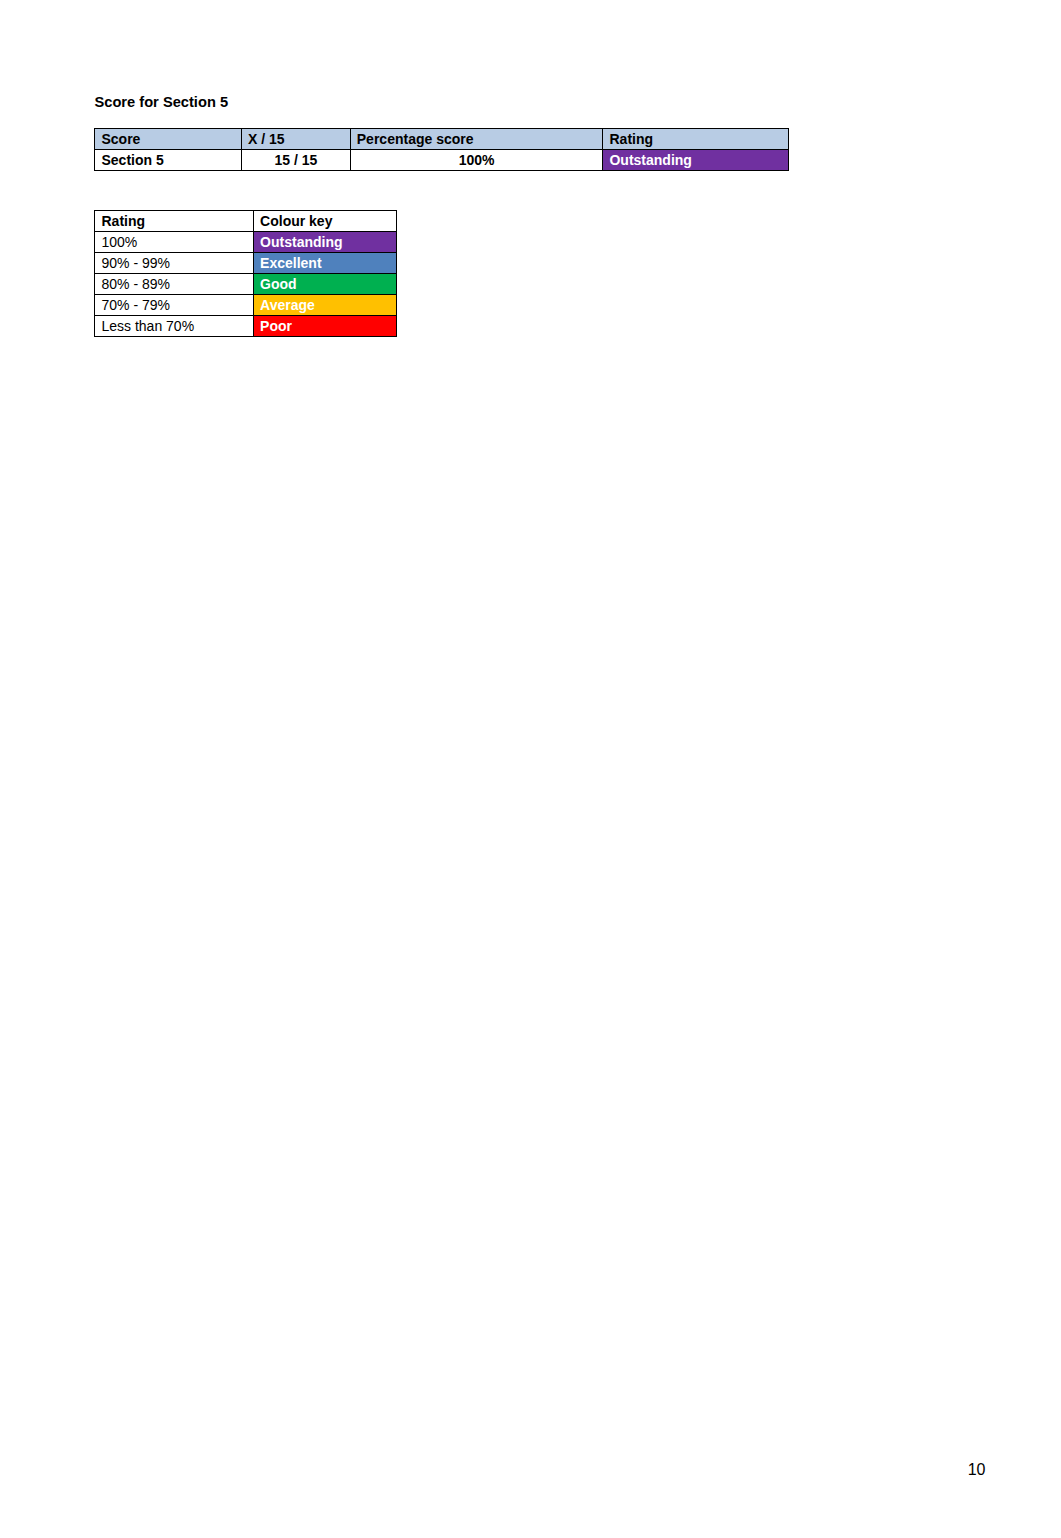Score for Section 5
| Score | X / 15 | Percentage score | Rating |
| --- | --- | --- | --- |
| Section 5 | 15 / 15 | 100% | Outstanding |
| Rating | Colour key |
| --- | --- |
| 100% | Outstanding |
| 90% - 99% | Excellent |
| 80% - 89% | Good |
| 70% - 79% | Average |
| Less than 70% | Poor |
10